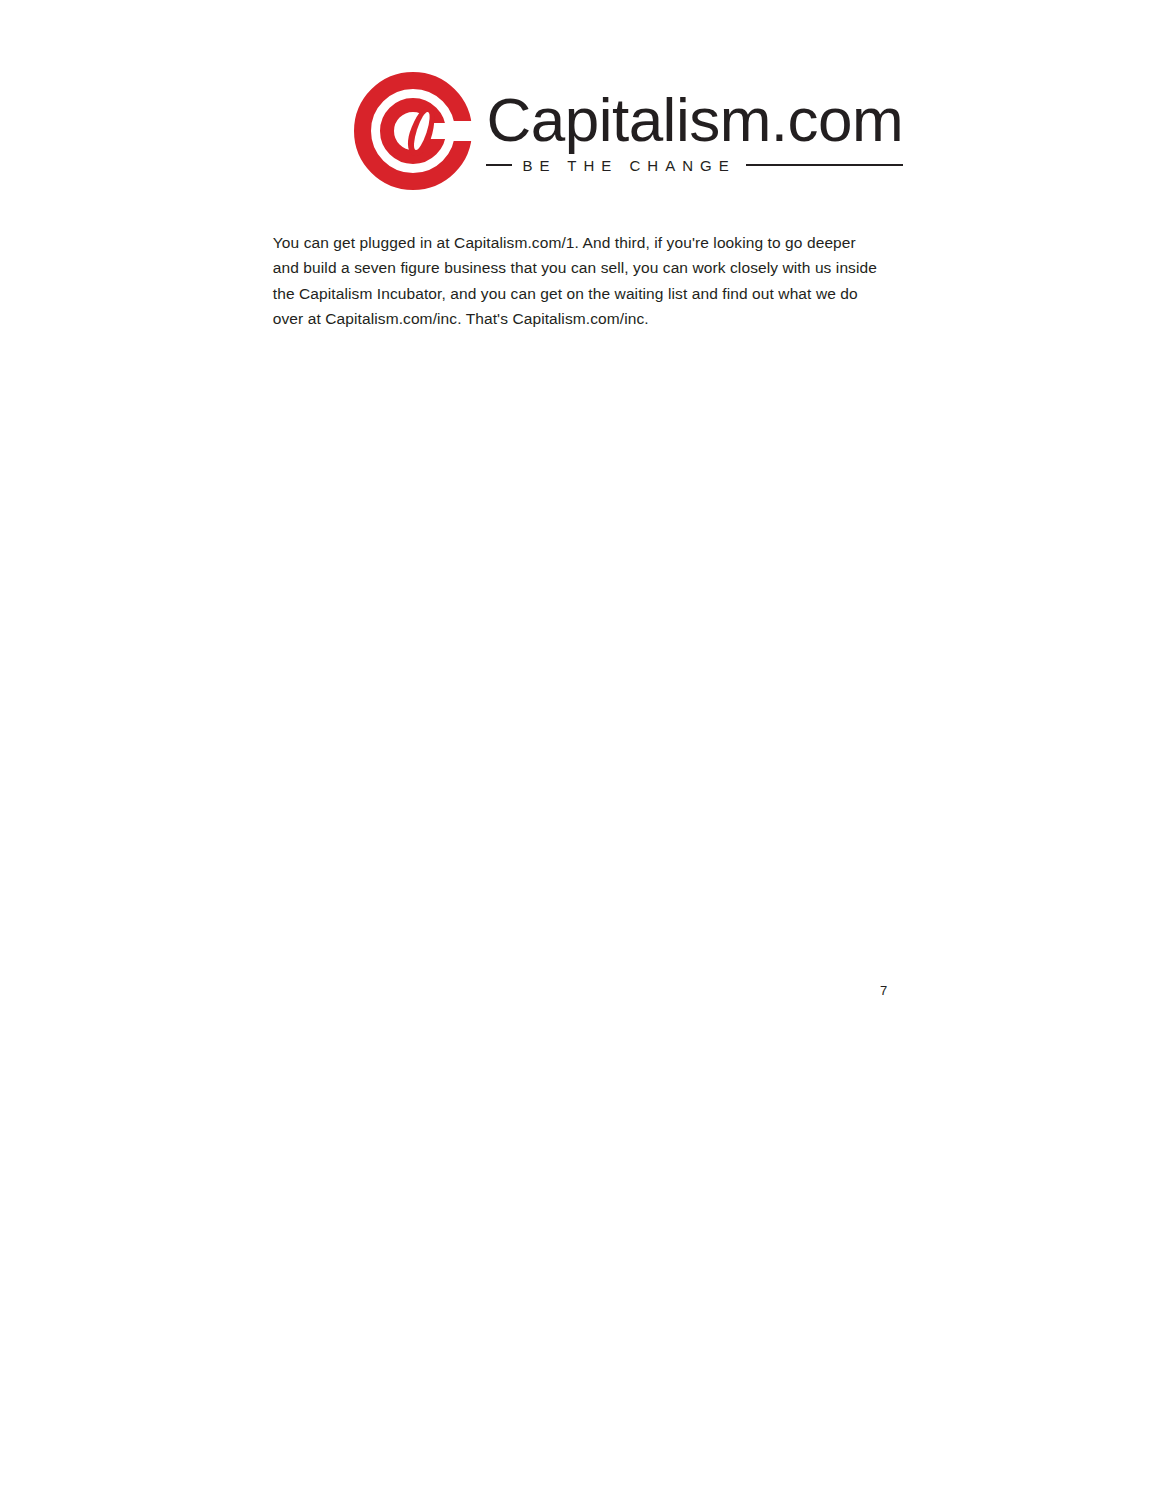Capitalism.com
BE THE CHANGE
You can get plugged in at Capitalism.com/1. And third, if you're looking to go deeper and build a seven figure business that you can sell, you can work closely with us inside the Capitalism Incubator, and you can get on the waiting list and find out what we do over at Capitalism.com/inc. That's Capitalism.com/inc.
7